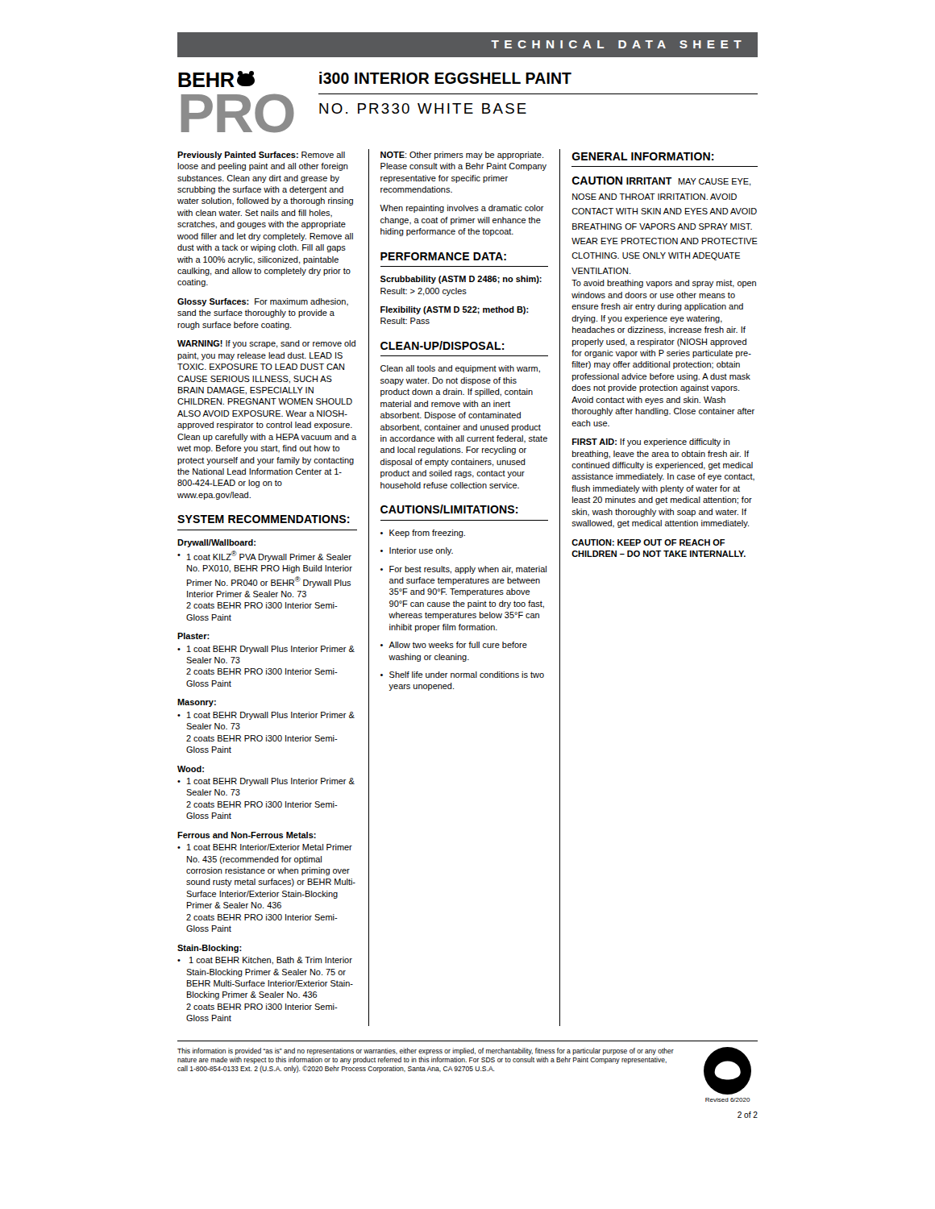TECHNICAL DATA SHEET
BEHR
PRO
i300 INTERIOR EGGSHELL PAINT
NO. PR330 WHITE BASE
Previously Painted Surfaces: Remove all loose and peeling paint and all other foreign substances. Clean any dirt and grease by scrubbing the surface with a detergent and water solution, followed by a thorough rinsing with clean water. Set nails and fill holes, scratches, and gouges with the appropriate wood filler and let dry completely. Remove all dust with a tack or wiping cloth. Fill all gaps with a 100% acrylic, siliconized, paintable caulking, and allow to completely dry prior to coating.
Glossy Surfaces: For maximum adhesion, sand the surface thoroughly to provide a rough surface before coating.
WARNING! If you scrape, sand or remove old paint, you may release lead dust. LEAD IS TOXIC. EXPOSURE TO LEAD DUST CAN CAUSE SERIOUS ILLNESS, SUCH AS BRAIN DAMAGE, ESPECIALLY IN CHILDREN. PREGNANT WOMEN SHOULD ALSO AVOID EXPOSURE. Wear a NIOSH-approved respirator to control lead exposure. Clean up carefully with a HEPA vacuum and a wet mop. Before you start, find out how to protect yourself and your family by contacting the National Lead Information Center at 1-800-424-LEAD or log on to www.epa.gov/lead.
SYSTEM RECOMMENDATIONS:
Drywall/Wallboard:
1 coat KILZ® PVA Drywall Primer & Sealer No. PX010, BEHR PRO High Build Interior Primer No. PR040 or BEHR® Drywall Plus Interior Primer & Sealer No. 73
2 coats BEHR PRO i300 Interior Semi-Gloss Paint
Plaster:
1 coat BEHR Drywall Plus Interior Primer & Sealer No. 73
2 coats BEHR PRO i300 Interior Semi-Gloss Paint
Masonry:
1 coat BEHR Drywall Plus Interior Primer & Sealer No. 73
2 coats BEHR PRO i300 Interior Semi-Gloss Paint
Wood:
1 coat BEHR Drywall Plus Interior Primer & Sealer No. 73
2 coats BEHR PRO i300 Interior Semi-Gloss Paint
Ferrous and Non-Ferrous Metals:
1 coat BEHR Interior/Exterior Metal Primer No. 435 (recommended for optimal corrosion resistance or when priming over sound rusty metal surfaces) or BEHR Multi-Surface Interior/Exterior Stain-Blocking Primer & Sealer No. 436
2 coats BEHR PRO i300 Interior Semi-Gloss Paint
Stain-Blocking:
1 coat BEHR Kitchen, Bath & Trim Interior Stain-Blocking Primer & Sealer No. 75 or BEHR Multi-Surface Interior/Exterior Stain-Blocking Primer & Sealer No. 436
2 coats BEHR PRO i300 Interior Semi-Gloss Paint
NOTE: Other primers may be appropriate. Please consult with a Behr Paint Company representative for specific primer recommendations.
When repainting involves a dramatic color change, a coat of primer will enhance the hiding performance of the topcoat.
PERFORMANCE DATA:
Scrubbability (ASTM D 2486; no shim):
Result: > 2,000 cycles
Flexibility (ASTM D 522; method B):
Result: Pass
CLEAN-UP/DISPOSAL:
Clean all tools and equipment with warm, soapy water. Do not dispose of this product down a drain. If spilled, contain material and remove with an inert absorbent. Dispose of contaminated absorbent, container and unused product in accordance with all current federal, state and local regulations. For recycling or disposal of empty containers, unused product and soiled rags, contact your household refuse collection service.
CAUTIONS/LIMITATIONS:
Keep from freezing.
Interior use only.
For best results, apply when air, material and surface temperatures are between 35°F and 90°F. Temperatures above 90°F can cause the paint to dry too fast, whereas temperatures below 35°F can inhibit proper film formation.
Allow two weeks for full cure before washing or cleaning.
Shelf life under normal conditions is two years unopened.
GENERAL INFORMATION:
CAUTION IRRITANT May cause eye, nose and throat irritation. Avoid contact with skin and eyes and avoid breathing of vapors and spray mist. Wear eye protection and protective clothing. Use only with adequate ventilation.
To avoid breathing vapors and spray mist, open windows and doors or use other means to ensure fresh air entry during application and drying. If you experience eye watering, headaches or dizziness, increase fresh air. If properly used, a respirator (NIOSH approved for organic vapor with P series particulate pre-filter) may offer additional protection; obtain professional advice before using. A dust mask does not provide protection against vapors. Avoid contact with eyes and skin. Wash thoroughly after handling. Close container after each use.
FIRST AID: If you experience difficulty in breathing, leave the area to obtain fresh air. If continued difficulty is experienced, get medical assistance immediately. In case of eye contact, flush immediately with plenty of water for at least 20 minutes and get medical attention; for skin, wash thoroughly with soap and water. If swallowed, get medical attention immediately.
CAUTION: KEEP OUT OF REACH OF CHILDREN – DO NOT TAKE INTERNALLY.
This information is provided “as is” and no representations or warranties, either express or implied, of merchantability, fitness for a particular purpose of or any other nature are made with respect to this information or to any product referred to in this information. For SDS or to consult with a Behr Paint Company representative,
call 1-800-854-0133 Ext. 2 (U.S.A. only). ©2020 Behr Process Corporation, Santa Ana, CA 92705 U.S.A.
Revised 6/2020
2 of 2